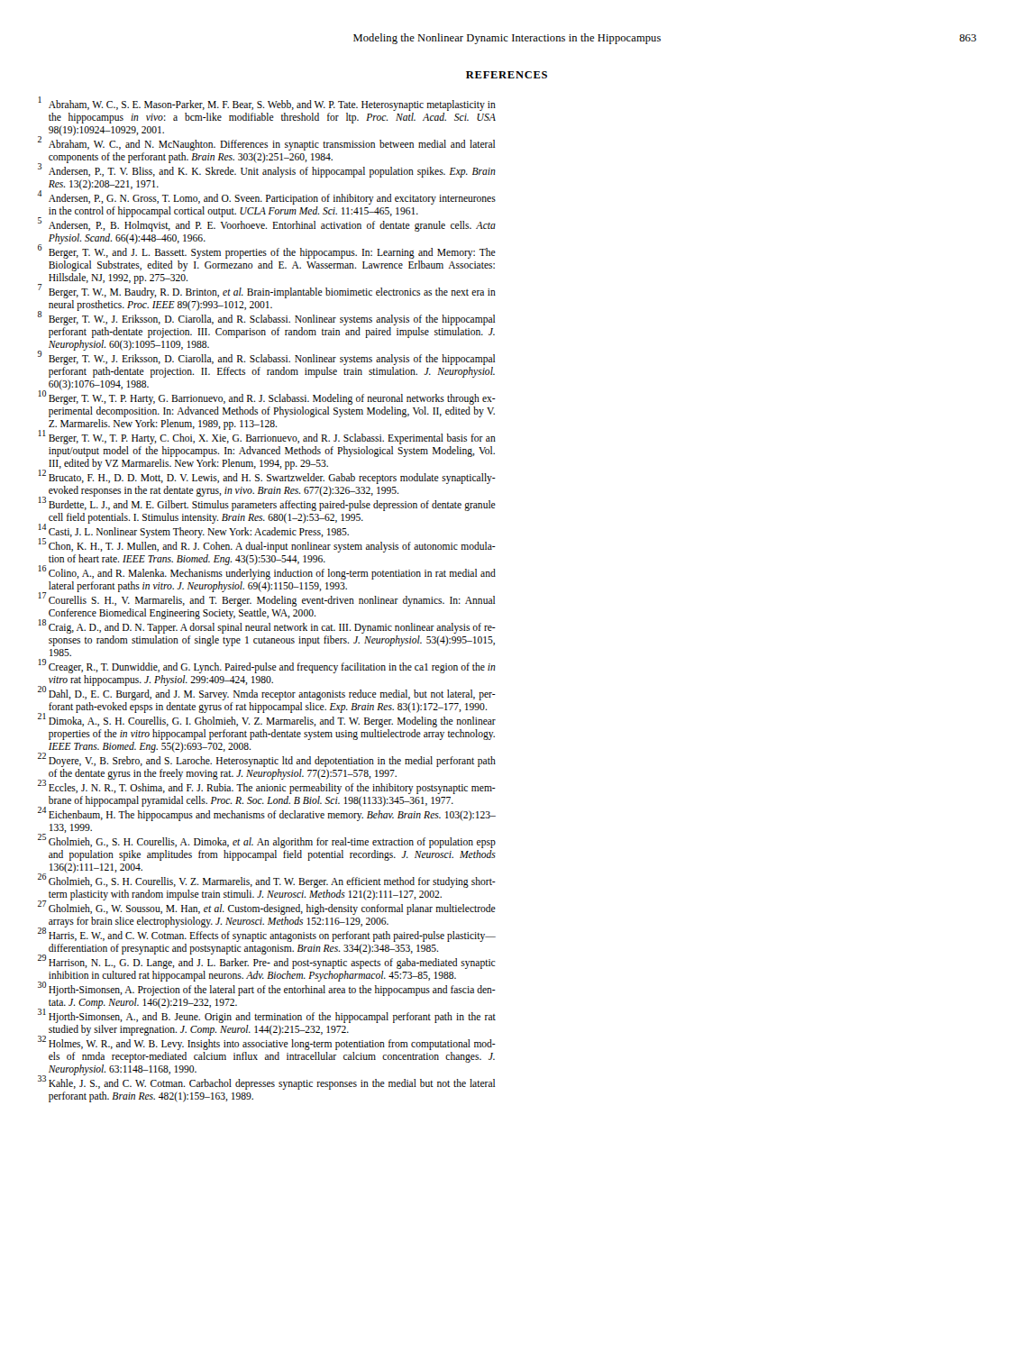Modeling the Nonlinear Dynamic Interactions in the Hippocampus 863
REFERENCES
Abraham, W. C., S. E. Mason-Parker, M. F. Bear, S. Webb, and W. P. Tate. Heterosynaptic metaplasticity in the hippocampus in vivo: a bcm-like modifiable threshold for ltp. Proc. Natl. Acad. Sci. USA 98(19):10924–10929, 2001.
Abraham, W. C., and N. McNaughton. Differences in synaptic transmission between medial and lateral components of the perforant path. Brain Res. 303(2):251–260, 1984.
Andersen, P., T. V. Bliss, and K. K. Skrede. Unit analysis of hippocampal population spikes. Exp. Brain Res. 13(2):208–221, 1971.
Andersen, P., G. N. Gross, T. Lomo, and O. Sveen. Participation of inhibitory and excitatory interneurones in the control of hippocampal cortical output. UCLA Forum Med. Sci. 11:415–465, 1961.
Andersen, P., B. Holmqvist, and P. E. Voorhoeve. Entorhinal activation of dentate granule cells. Acta Physiol. Scand. 66(4):448–460, 1966.
Berger, T. W., and J. L. Bassett. System properties of the hippocampus. In: Learning and Memory: The Biological Substrates, edited by I. Gormezano and E. A. Wasserman. Lawrence Erlbaum Associates: Hillsdale, NJ, 1992, pp. 275–320.
Berger, T. W., M. Baudry, R. D. Brinton, et al. Brain-implantable biomimetic electronics as the next era in neural prosthetics. Proc. IEEE 89(7):993–1012, 2001.
Berger, T. W., J. Eriksson, D. Ciarolla, and R. Sclabassi. Nonlinear systems analysis of the hippocampal perforant path-dentate projection. III. Comparison of random train and paired impulse stimulation. J. Neurophysiol. 60(3):1095–1109, 1988.
Berger, T. W., J. Eriksson, D. Ciarolla, and R. Sclabassi. Nonlinear systems analysis of the hippocampal perforant path-dentate projection. II. Effects of random impulse train stimulation. J. Neurophysiol. 60(3):1076–1094, 1988.
Berger, T. W., T. P. Harty, G. Barrionuevo, and R. J. Sclabassi. Modeling of neuronal networks through experimental decomposition. In: Advanced Methods of Physiological System Modeling, Vol. II, edited by V. Z. Marmarelis. New York: Plenum, 1989, pp. 113–128.
Berger, T. W., T. P. Harty, C. Choi, X. Xie, G. Barrionuevo, and R. J. Sclabassi. Experimental basis for an input/output model of the hippocampus. In: Advanced Methods of Physiological System Modeling, Vol. III, edited by VZ Marmarelis. New York: Plenum, 1994, pp. 29–53.
Brucato, F. H., D. D. Mott, D. V. Lewis, and H. S. Swartzwelder. Gabab receptors modulate synaptically-evoked responses in the rat dentate gyrus, in vivo. Brain Res. 677(2):326–332, 1995.
Burdette, L. J., and M. E. Gilbert. Stimulus parameters affecting paired-pulse depression of dentate granule cell field potentials. I. Stimulus intensity. Brain Res. 680(1–2):53–62, 1995.
Casti, J. L. Nonlinear System Theory. New York: Academic Press, 1985.
Chon, K. H., T. J. Mullen, and R. J. Cohen. A dual-input nonlinear system analysis of autonomic modulation of heart rate. IEEE Trans. Biomed. Eng. 43(5):530–544, 1996.
Colino, A., and R. Malenka. Mechanisms underlying induction of long-term potentiation in rat medial and lateral perforant paths in vitro. J. Neurophysiol. 69(4):1150–1159, 1993.
Courellis S. H., V. Marmarelis, and T. Berger. Modeling event-driven nonlinear dynamics. In: Annual Conference Biomedical Engineering Society, Seattle, WA, 2000.
Craig, A. D., and D. N. Tapper. A dorsal spinal neural network in cat. III. Dynamic nonlinear analysis of responses to random stimulation of single type 1 cutaneous input fibers. J. Neurophysiol. 53(4):995–1015, 1985.
Creager, R., T. Dunwiddie, and G. Lynch. Paired-pulse and frequency facilitation in the ca1 region of the in vitro rat hippocampus. J. Physiol. 299:409–424, 1980.
Dahl, D., E. C. Burgard, and J. M. Sarvey. Nmda receptor antagonists reduce medial, but not lateral, perforant path-evoked epsps in dentate gyrus of rat hippocampal slice. Exp. Brain Res. 83(1):172–177, 1990.
Dimoka, A., S. H. Courellis, G. I. Gholmieh, V. Z. Marmarelis, and T. W. Berger. Modeling the nonlinear properties of the in vitro hippocampal perforant path-dentate system using multielectrode array technology. IEEE Trans. Biomed. Eng. 55(2):693–702, 2008.
Doyere, V., B. Srebro, and S. Laroche. Heterosynaptic ltd and depotentiation in the medial perforant path of the dentate gyrus in the freely moving rat. J. Neurophysiol. 77(2):571–578, 1997.
Eccles, J. N. R., T. Oshima, and F. J. Rubia. The anionic permeability of the inhibitory postsynaptic membrane of hippocampal pyramidal cells. Proc. R. Soc. Lond. B Biol. Sci. 198(1133):345–361, 1977.
Eichenbaum, H. The hippocampus and mechanisms of declarative memory. Behav. Brain Res. 103(2):123–133, 1999.
Gholmieh, G., S. H. Courellis, A. Dimoka, et al. An algorithm for real-time extraction of population epsp and population spike amplitudes from hippocampal field potential recordings. J. Neurosci. Methods 136(2):111–121, 2004.
Gholmieh, G., S. H. Courellis, V. Z. Marmarelis, and T. W. Berger. An efficient method for studying short-term plasticity with random impulse train stimuli. J. Neurosci. Methods 121(2):111–127, 2002.
Gholmieh, G., W. Soussou, M. Han, et al. Custom-designed, high-density conformal planar multielectrode arrays for brain slice electrophysiology. J. Neurosci. Methods 152:116–129, 2006.
Harris, E. W., and C. W. Cotman. Effects of synaptic antagonists on perforant path paired-pulse plasticity—differentiation of presynaptic and postsynaptic antagonism. Brain Res. 334(2):348–353, 1985.
Harrison, N. L., G. D. Lange, and J. L. Barker. Pre- and post-synaptic aspects of gaba-mediated synaptic inhibition in cultured rat hippocampal neurons. Adv. Biochem. Psychopharmacol. 45:73–85, 1988.
Hjorth-Simonsen, A. Projection of the lateral part of the entorhinal area to the hippocampus and fascia dentata. J. Comp. Neurol. 146(2):219–232, 1972.
Hjorth-Simonsen, A., and B. Jeune. Origin and termination of the hippocampal perforant path in the rat studied by silver impregnation. J. Comp. Neurol. 144(2):215–232, 1972.
Holmes, W. R., and W. B. Levy. Insights into associative long-term potentiation from computational models of nmda receptor-mediated calcium influx and intracellular calcium concentration changes. J. Neurophysiol. 63:1148–1168, 1990.
Kahle, J. S., and C. W. Cotman. Carbachol depresses synaptic responses in the medial but not the lateral perforant path. Brain Res. 482(1):159–163, 1989.